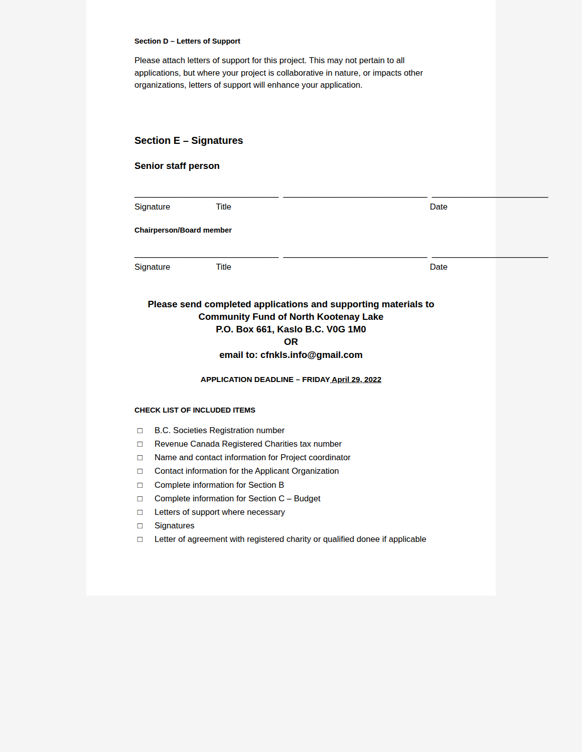Section D – Letters of Support
Please attach letters of support for this project. This may not pertain to all applications, but where your project is collaborative in nature, or impacts other organizations, letters of support will enhance your application.
Section E – Signatures
Senior staff person
| _______________________________ | _______________________________ | _________________________ |
| Signature | Title | Date |
Chairperson/Board member
| _______________________________ | _______________________________ | _________________________ |
| Signature | Title | Date |
Please send completed applications and supporting materials to
Community Fund of North Kootenay Lake
P.O. Box 661, Kaslo B.C. V0G 1M0
OR
email to: cfnkls.info@gmail.com
APPLICATION DEADLINE – FRIDAY April 29, 2022
CHECK LIST OF INCLUDED ITEMS
B.C. Societies Registration number
Revenue Canada Registered Charities tax number
Name and contact information for Project coordinator
Contact information for the Applicant Organization
Complete information for Section B
Complete information for Section C – Budget
Letters of support where necessary
Signatures
Letter of agreement with registered charity or qualified donee if applicable